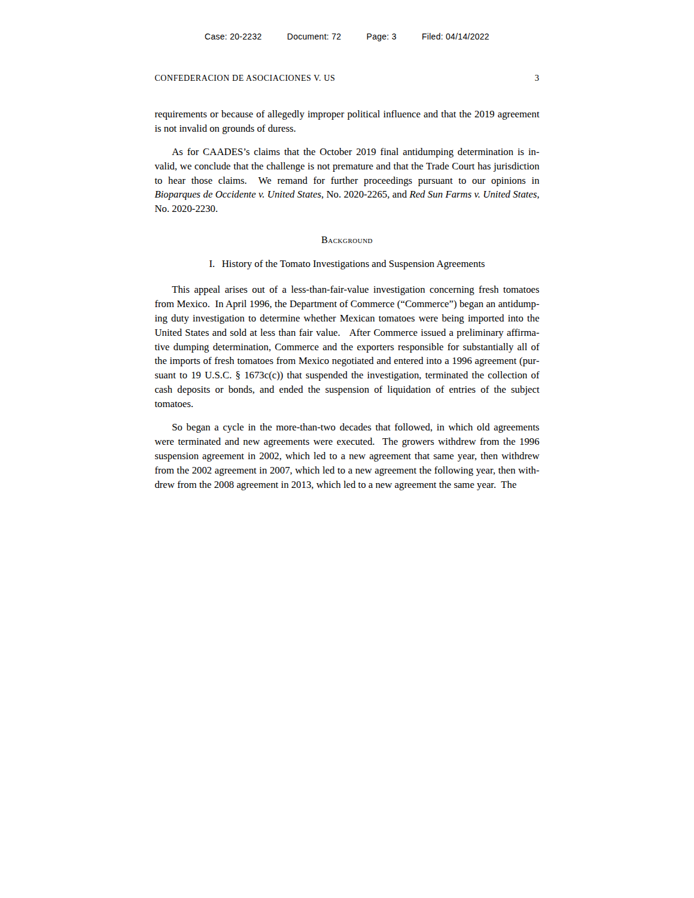Case: 20-2232 Document: 72 Page: 3 Filed: 04/14/2022
Confederacion de Asociaciones v. US
3
requirements or because of allegedly improper political influence and that the 2019 agreement is not invalid on grounds of duress.
As for CAADES’s claims that the October 2019 final antidumping determination is invalid, we conclude that the challenge is not premature and that the Trade Court has jurisdiction to hear those claims. We remand for further proceedings pursuant to our opinions in Bioparques de Occidente v. United States, No. 2020-2265, and Red Sun Farms v. United States, No. 2020-2230.
Background
I. History of the Tomato Investigations and Suspension Agreements
This appeal arises out of a less-than-fair-value investigation concerning fresh tomatoes from Mexico. In April 1996, the Department of Commerce (“Commerce”) began an antidumping duty investigation to determine whether Mexican tomatoes were being imported into the United States and sold at less than fair value. After Commerce issued a preliminary affirmative dumping determination, Commerce and the exporters responsible for substantially all of the imports of fresh tomatoes from Mexico negotiated and entered into a 1996 agreement (pursuant to 19 U.S.C. § 1673c(c)) that suspended the investigation, terminated the collection of cash deposits or bonds, and ended the suspension of liquidation of entries of the subject tomatoes.
So began a cycle in the more-than-two decades that followed, in which old agreements were terminated and new agreements were executed. The growers withdrew from the 1996 suspension agreement in 2002, which led to a new agreement that same year, then withdrew from the 2002 agreement in 2007, which led to a new agreement the following year, then withdrew from the 2008 agreement in 2013, which led to a new agreement the same year. The